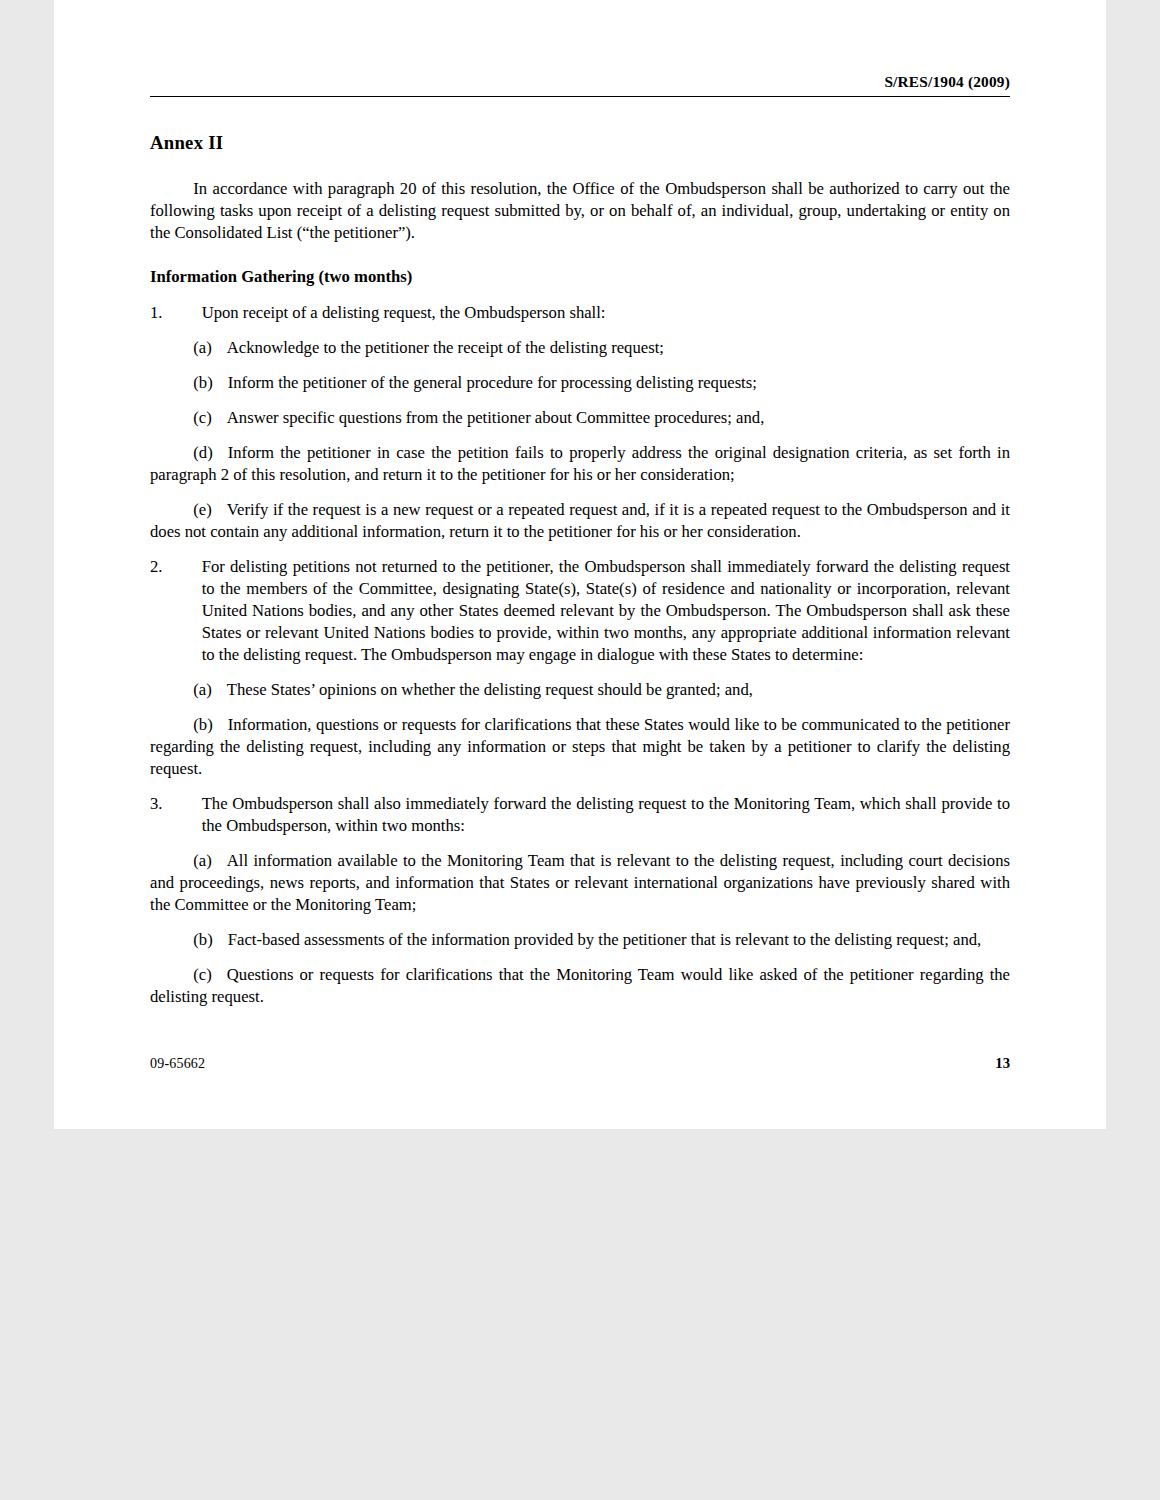S/RES/1904 (2009)
Annex II
In accordance with paragraph 20 of this resolution, the Office of the Ombudsperson shall be authorized to carry out the following tasks upon receipt of a delisting request submitted by, or on behalf of, an individual, group, undertaking or entity on the Consolidated List (“the petitioner”).
Information Gathering (two months)
1. Upon receipt of a delisting request, the Ombudsperson shall:
(a) Acknowledge to the petitioner the receipt of the delisting request;
(b) Inform the petitioner of the general procedure for processing delisting requests;
(c) Answer specific questions from the petitioner about Committee procedures; and,
(d) Inform the petitioner in case the petition fails to properly address the original designation criteria, as set forth in paragraph 2 of this resolution, and return it to the petitioner for his or her consideration;
(e) Verify if the request is a new request or a repeated request and, if it is a repeated request to the Ombudsperson and it does not contain any additional information, return it to the petitioner for his or her consideration.
2. For delisting petitions not returned to the petitioner, the Ombudsperson shall immediately forward the delisting request to the members of the Committee, designating State(s), State(s) of residence and nationality or incorporation, relevant United Nations bodies, and any other States deemed relevant by the Ombudsperson. The Ombudsperson shall ask these States or relevant United Nations bodies to provide, within two months, any appropriate additional information relevant to the delisting request. The Ombudsperson may engage in dialogue with these States to determine:
(a) These States’ opinions on whether the delisting request should be granted; and,
(b) Information, questions or requests for clarifications that these States would like to be communicated to the petitioner regarding the delisting request, including any information or steps that might be taken by a petitioner to clarify the delisting request.
3. The Ombudsperson shall also immediately forward the delisting request to the Monitoring Team, which shall provide to the Ombudsperson, within two months:
(a) All information available to the Monitoring Team that is relevant to the delisting request, including court decisions and proceedings, news reports, and information that States or relevant international organizations have previously shared with the Committee or the Monitoring Team;
(b) Fact-based assessments of the information provided by the petitioner that is relevant to the delisting request; and,
(c) Questions or requests for clarifications that the Monitoring Team would like asked of the petitioner regarding the delisting request.
09-65662 13